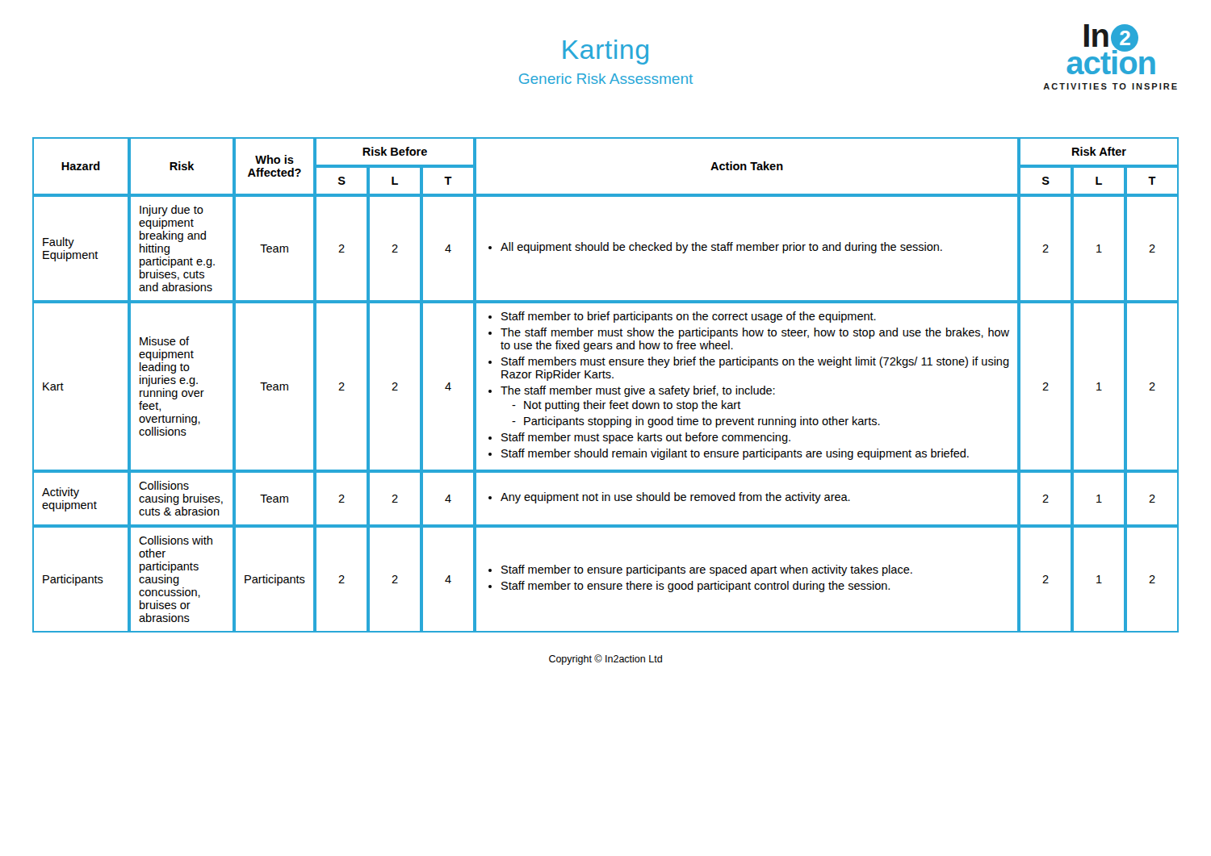In 2
action
ACTIVITIES TO INSPIRE
Karting
Generic Risk Assessment
| Hazard | Risk | Who is Affected? | Risk Before | Action Taken | Risk After |
| --- | --- | --- | --- | --- | --- |
| S | L | T | S | L | T |
| Faulty Equipment | Injury due to equipment breaking and hitting participant e.g. bruises, cuts and abrasions | Team | 2 | 2 | 4 | All equipment should be checked by the staff member prior to and during the session. | 2 | 1 | 2 |
| Kart | Misuse of equipment leading to injuries e.g. running over feet, overturning, collisions | Team | 2 | 2 | 4 | Staff member to brief participants on the correct usage of the equipment. The staff member must show the participants how to steer, how to stop and use the brakes, how to use the fixed gears and how to free wheel. Staff members must ensure they brief the participants on the weight limit (72kgs/ 11 stone) if using Razor RipRider Karts. The staff member must give a safety brief, to include: Not putting their feet down to stop the kart Participants stopping in good time to prevent running into other karts. Staff member must space karts out before commencing. Staff member should remain vigilant to ensure participants are using equipment as briefed. | 2 | 1 | 2 |
| Activity equipment | Collisions causing bruises, cuts & abrasion | Team | 2 | 2 | 4 | Any equipment not in use should be removed from the activity area. | 2 | 1 | 2 |
| Participants | Collisions with other participants causing concussion, bruises or abrasions | Participants | 2 | 2 | 4 | Staff member to ensure participants are spaced apart when activity takes place. Staff member to ensure there is good participant control during the session. | 2 | 1 | 2 |
Copyright © In2action Ltd